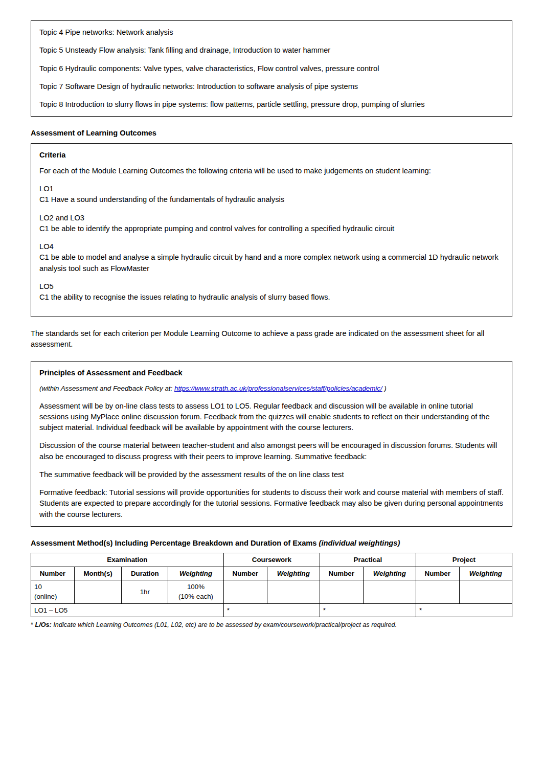Topic 4 Pipe networks: Network analysis
Topic 5 Unsteady Flow analysis: Tank filling and drainage, Introduction to water hammer
Topic 6 Hydraulic components: Valve types, valve characteristics, Flow control valves, pressure control
Topic 7 Software Design of hydraulic networks: Introduction to software analysis of pipe systems
Topic 8 Introduction to slurry flows in pipe systems: flow patterns, particle settling, pressure drop, pumping of slurries
Assessment of Learning Outcomes
Criteria
For each of the Module Learning Outcomes the following criteria will be used to make judgements on student learning:
LO1 C1 Have a sound understanding of the fundamentals of hydraulic analysis
LO2 and LO3 C1 be able to identify the appropriate pumping and control valves for controlling a specified hydraulic circuit
LO4 C1 be able to model and analyse a simple hydraulic circuit by hand and a more complex network using a commercial 1D hydraulic network analysis tool such as FlowMaster
LO5 C1 the ability to recognise the issues relating to hydraulic analysis of slurry based flows.
The standards set for each criterion per Module Learning Outcome to achieve a pass grade are indicated on the assessment sheet for all assessment.
Principles of Assessment and Feedback
(within Assessment and Feedback Policy at: https://www.strath.ac.uk/professionalservices/staff/policies/academic/ )
Assessment will be by on-line class tests to assess LO1 to LO5. Regular feedback and discussion will be available in online tutorial sessions using MyPlace online discussion forum. Feedback from the quizzes will enable students to reflect on their understanding of the subject material. Individual feedback will be available by appointment with the course lecturers.
Discussion of the course material between teacher-student and also amongst peers will be encouraged in discussion forums. Students will also be encouraged to discuss progress with their peers to improve learning. Summative feedback:
The summative feedback will be provided by the assessment results of the on line class test
Formative feedback: Tutorial sessions will provide opportunities for students to discuss their work and course material with members of staff. Students are expected to prepare accordingly for the tutorial sessions. Formative feedback may also be given during personal appointments with the course lecturers.
Assessment Method(s) Including Percentage Breakdown and Duration of Exams (individual weightings)
| Examination | Coursework | Practical | Project |
| --- | --- | --- | --- |
| Number | Month(s) | Duration | Weighting | Number | Weighting | Number | Weighting | Number | Weighting |
| 10 (online) | | 1hr | 100% (10% each) | | | | | | |
| LO1 – LO5 | * | * | * |
* L/Os: Indicate which Learning Outcomes (L01, L02, etc) are to be assessed by exam/coursework/practical/project as required.